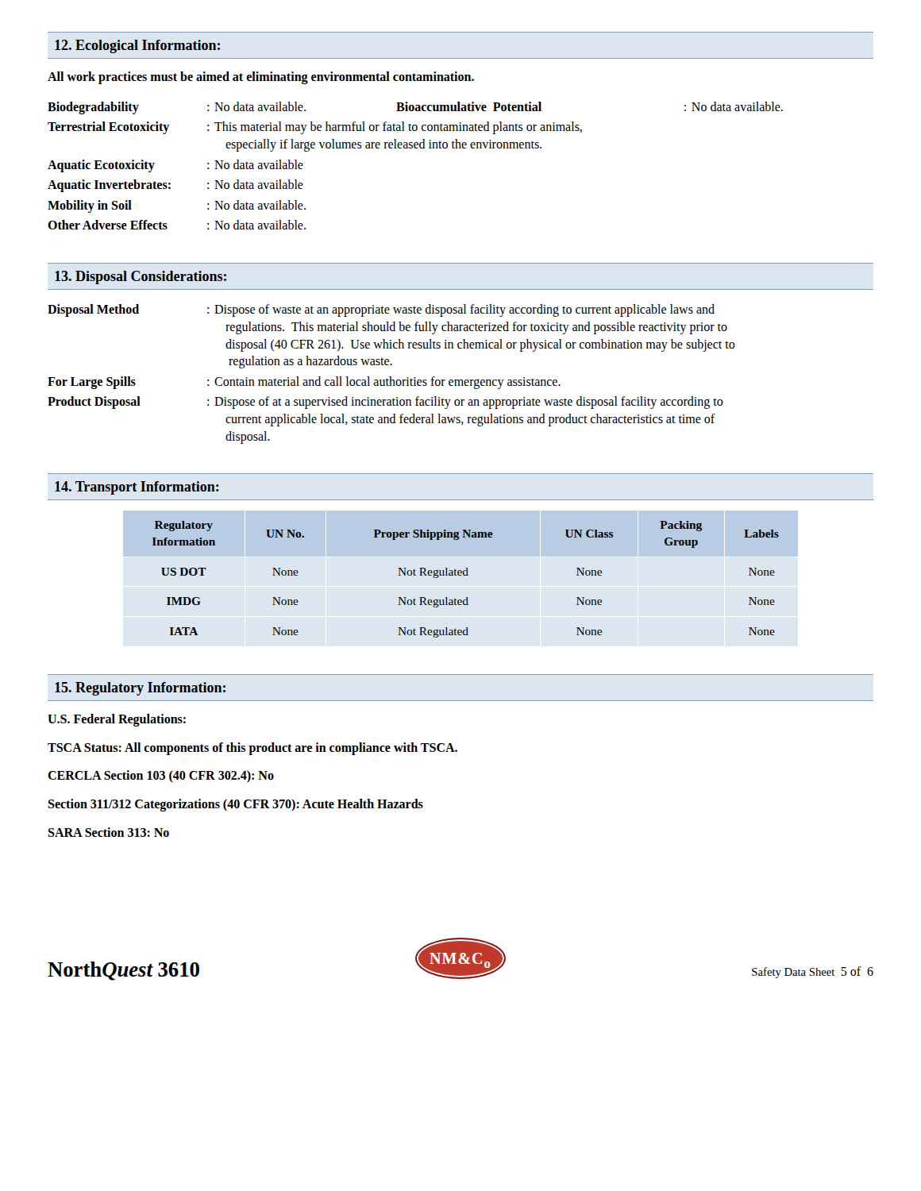12. Ecological Information:
All work practices must be aimed at eliminating environmental contamination.
| Biodegradability | : | No data available. | Bioaccumulative Potential | : | No data available. |
| Terrestrial Ecotoxicity | : | This material may be harmful or fatal to contaminated plants or animals, especially if large volumes are released into the environments. |
| Aquatic Ecotoxicity | : | No data available |
| Aquatic Invertebrates: | : | No data available |
| Mobility in Soil | : | No data available. |
| Other Adverse Effects | : | No data available. |
13. Disposal Considerations:
| Disposal Method | : | Dispose of waste at an appropriate waste disposal facility according to current applicable laws and regulations. This material should be fully characterized for toxicity and possible reactivity prior to disposal (40 CFR 261). Use which results in chemical or physical or combination may be subject to regulation as a hazardous waste. |
| For Large Spills | : | Contain material and call local authorities for emergency assistance. |
| Product Disposal | : | Dispose of at a supervised incineration facility or an appropriate waste disposal facility according to current applicable local, state and federal laws, regulations and product characteristics at time of disposal. |
14. Transport Information:
| Regulatory Information | UN No. | Proper Shipping Name | UN Class | Packing Group | Labels |
| --- | --- | --- | --- | --- | --- |
| US DOT | None | Not Regulated | None | | None |
| IMDG | None | Not Regulated | None | | None |
| IATA | None | Not Regulated | None | | None |
15. Regulatory Information:
U.S. Federal Regulations:
TSCA Status: All components of this product are in compliance with TSCA.
CERCLA Section 103 (40 CFR 302.4): No
Section 311/312 Categorizations (40 CFR 370): Acute Health Hazards
SARA Section 313: No
NorthQuest 3610
NM&Co
Safety Data Sheet 5 of 6